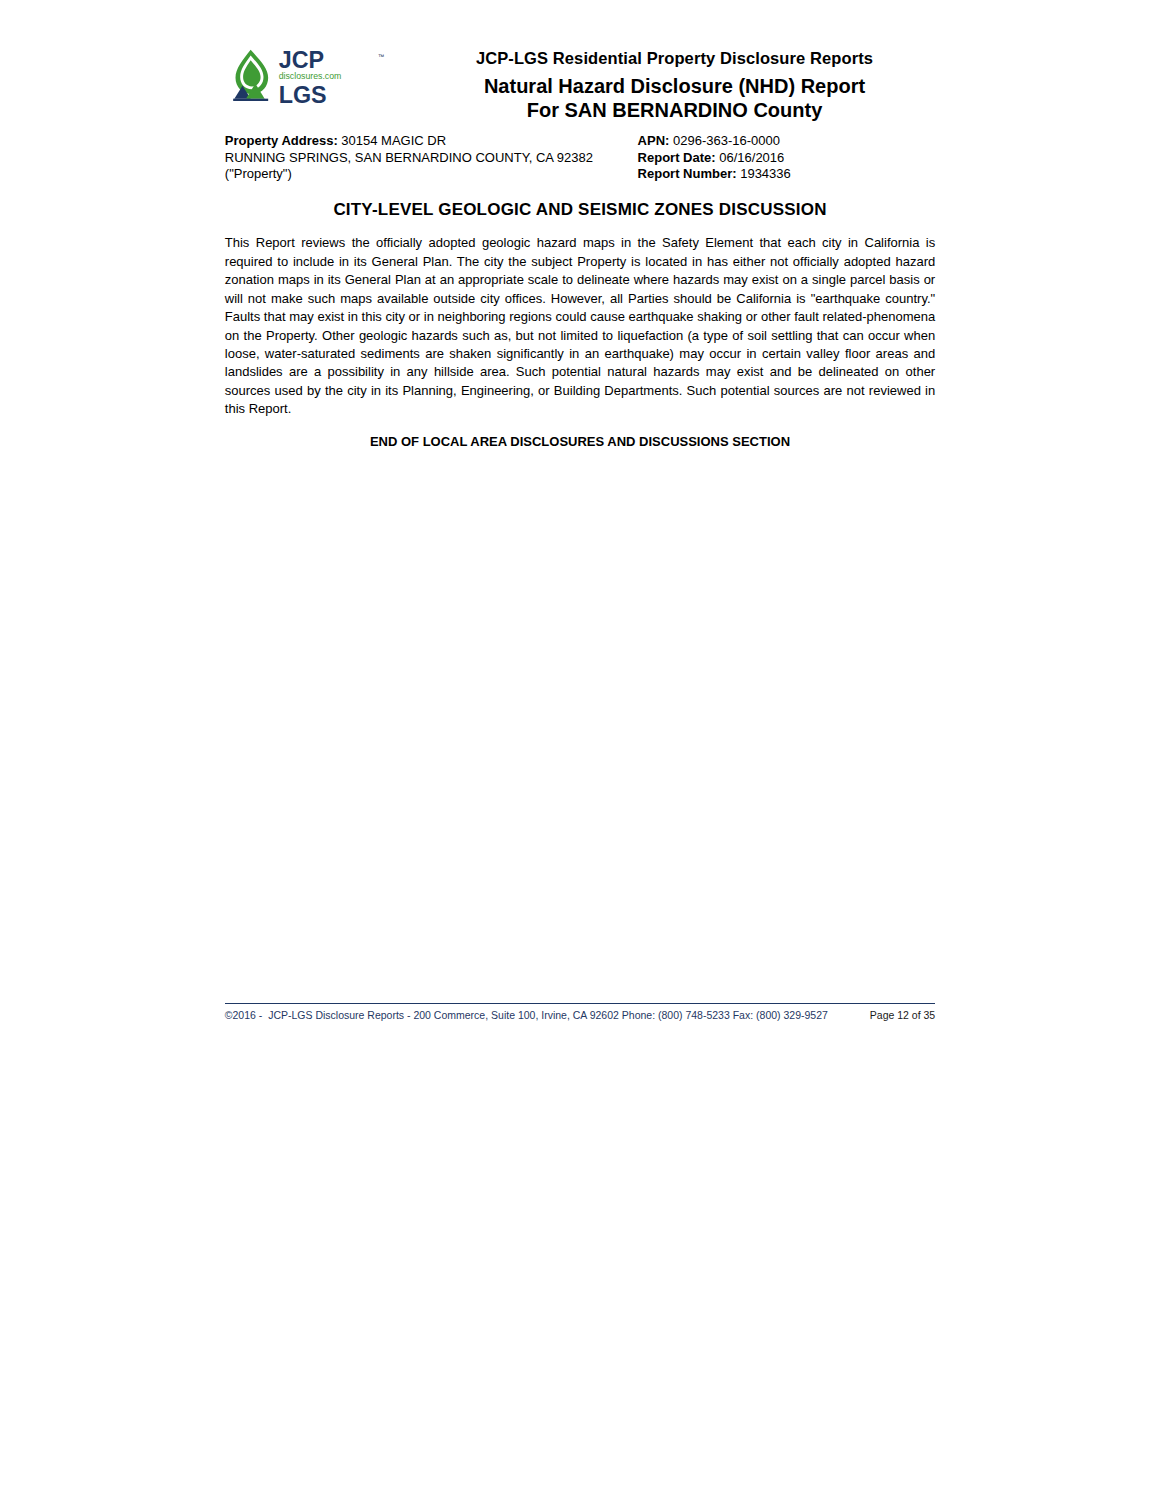JCP ™ disclosures.com LGS
JCP-LGS Residential Property Disclosure Reports
Natural Hazard Disclosure (NHD) Report
For SAN BERNARDINO County
Property Address: 30154 MAGIC DR
RUNNING SPRINGS, SAN BERNARDINO COUNTY, CA 92382
("Property")
APN: 0296-363-16-0000
Report Date: 06/16/2016
Report Number: 1934336
CITY-LEVEL GEOLOGIC AND SEISMIC ZONES DISCUSSION
This Report reviews the officially adopted geologic hazard maps in the Safety Element that each city in California is required to include in its General Plan. The city the subject Property is located in has either not officially adopted hazard zonation maps in its General Plan at an appropriate scale to delineate where hazards may exist on a single parcel basis or will not make such maps available outside city offices. However, all Parties should be California is "earthquake country." Faults that may exist in this city or in neighboring regions could cause earthquake shaking or other fault related-phenomena on the Property. Other geologic hazards such as, but not limited to liquefaction (a type of soil settling that can occur when loose, water-saturated sediments are shaken significantly in an earthquake) may occur in certain valley floor areas and landslides are a possibility in any hillside area. Such potential natural hazards may exist and be delineated on other sources used by the city in its Planning, Engineering, or Building Departments. Such potential sources are not reviewed in this Report.
END OF LOCAL AREA DISCLOSURES AND DISCUSSIONS SECTION
©2016 - JCP-LGS Disclosure Reports - 200 Commerce, Suite 100, Irvine, CA 92602 Phone: (800) 748-5233 Fax: (800) 329-9527
Page 12 of 35